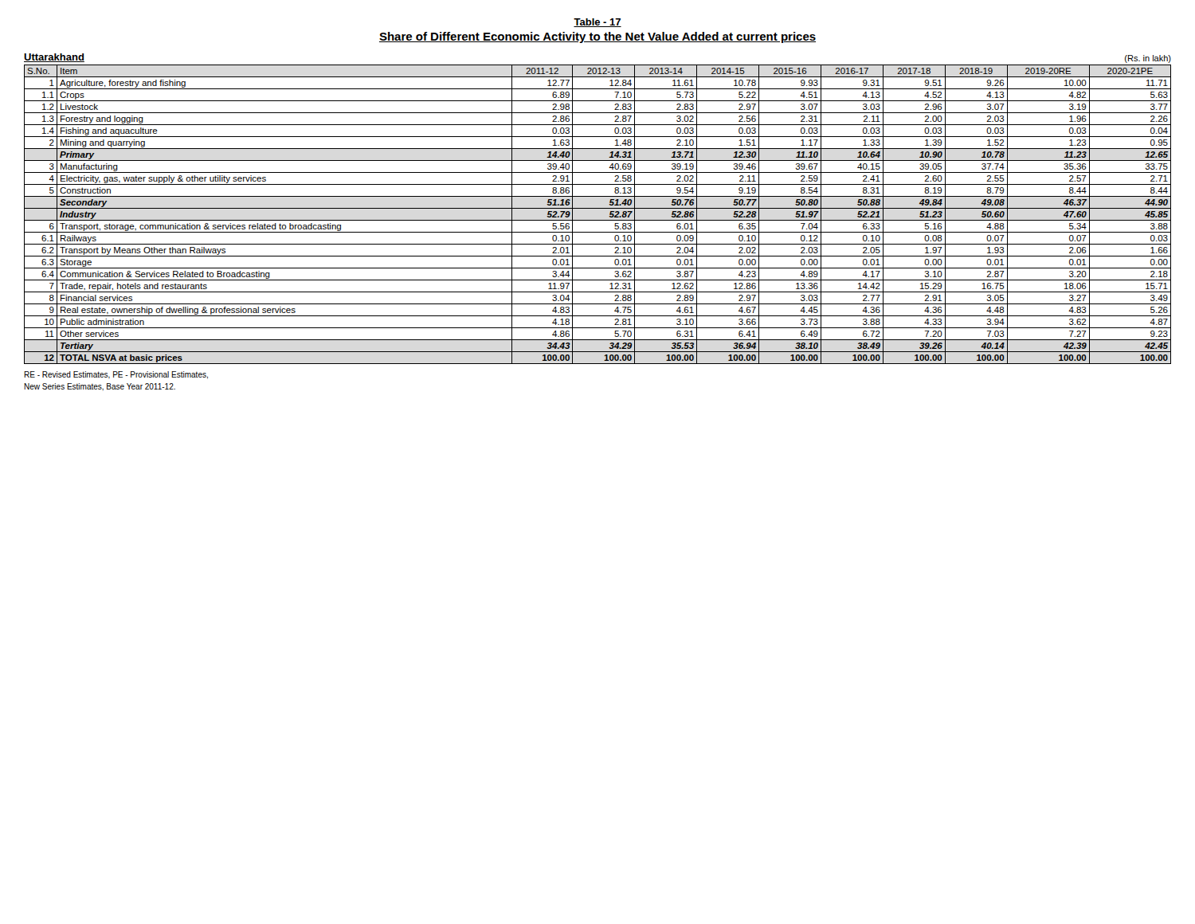Table - 17
Share of Different Economic Activity to the Net Value Added at current prices
Uttarakhand
(Rs. in lakh)
| S.No. | Item | 2011-12 | 2012-13 | 2013-14 | 2014-15 | 2015-16 | 2016-17 | 2017-18 | 2018-19 | 2019-20RE | 2020-21PE |
| --- | --- | --- | --- | --- | --- | --- | --- | --- | --- | --- | --- |
| 1 | Agriculture, forestry and fishing | 12.77 | 12.84 | 11.61 | 10.78 | 9.93 | 9.31 | 9.51 | 9.26 | 10.00 | 11.71 |
| 1.1 | Crops | 6.89 | 7.10 | 5.73 | 5.22 | 4.51 | 4.13 | 4.52 | 4.13 | 4.82 | 5.63 |
| 1.2 | Livestock | 2.98 | 2.83 | 2.83 | 2.97 | 3.07 | 3.03 | 2.96 | 3.07 | 3.19 | 3.77 |
| 1.3 | Forestry and logging | 2.86 | 2.87 | 3.02 | 2.56 | 2.31 | 2.11 | 2.00 | 2.03 | 1.96 | 2.26 |
| 1.4 | Fishing and aquaculture | 0.03 | 0.03 | 0.03 | 0.03 | 0.03 | 0.03 | 0.03 | 0.03 | 0.03 | 0.04 |
| 2 | Mining and quarrying | 1.63 | 1.48 | 2.10 | 1.51 | 1.17 | 1.33 | 1.39 | 1.52 | 1.23 | 0.95 |
| | Primary | 14.40 | 14.31 | 13.71 | 12.30 | 11.10 | 10.64 | 10.90 | 10.78 | 11.23 | 12.65 |
| 3 | Manufacturing | 39.40 | 40.69 | 39.19 | 39.46 | 39.67 | 40.15 | 39.05 | 37.74 | 35.36 | 33.75 |
| 4 | Electricity, gas, water supply & other utility services | 2.91 | 2.58 | 2.02 | 2.11 | 2.59 | 2.41 | 2.60 | 2.55 | 2.57 | 2.71 |
| 5 | Construction | 8.86 | 8.13 | 9.54 | 9.19 | 8.54 | 8.31 | 8.19 | 8.79 | 8.44 | 8.44 |
| | Secondary | 51.16 | 51.40 | 50.76 | 50.77 | 50.80 | 50.88 | 49.84 | 49.08 | 46.37 | 44.90 |
| | Industry | 52.79 | 52.87 | 52.86 | 52.28 | 51.97 | 52.21 | 51.23 | 50.60 | 47.60 | 45.85 |
| 6 | Transport, storage, communication & services related to broadcasting | 5.56 | 5.83 | 6.01 | 6.35 | 7.04 | 6.33 | 5.16 | 4.88 | 5.34 | 3.88 |
| 6.1 | Railways | 0.10 | 0.10 | 0.09 | 0.10 | 0.12 | 0.10 | 0.08 | 0.07 | 0.07 | 0.03 |
| 6.2 | Transport by Means Other than Railways | 2.01 | 2.10 | 2.04 | 2.02 | 2.03 | 2.05 | 1.97 | 1.93 | 2.06 | 1.66 |
| 6.3 | Storage | 0.01 | 0.01 | 0.01 | 0.00 | 0.00 | 0.01 | 0.00 | 0.01 | 0.01 | 0.00 |
| 6.4 | Communication & Services Related to Broadcasting | 3.44 | 3.62 | 3.87 | 4.23 | 4.89 | 4.17 | 3.10 | 2.87 | 3.20 | 2.18 |
| 7 | Trade, repair, hotels and restaurants | 11.97 | 12.31 | 12.62 | 12.86 | 13.36 | 14.42 | 15.29 | 16.75 | 18.06 | 15.71 |
| 8 | Financial services | 3.04 | 2.88 | 2.89 | 2.97 | 3.03 | 2.77 | 2.91 | 3.05 | 3.27 | 3.49 |
| 9 | Real estate, ownership of dwelling & professional services | 4.83 | 4.75 | 4.61 | 4.67 | 4.45 | 4.36 | 4.36 | 4.48 | 4.83 | 5.26 |
| 10 | Public administration | 4.18 | 2.81 | 3.10 | 3.66 | 3.73 | 3.88 | 4.33 | 3.94 | 3.62 | 4.87 |
| 11 | Other services | 4.86 | 5.70 | 6.31 | 6.41 | 6.49 | 6.72 | 7.20 | 7.03 | 7.27 | 9.23 |
| | Tertiary | 34.43 | 34.29 | 35.53 | 36.94 | 38.10 | 38.49 | 39.26 | 40.14 | 42.39 | 42.45 |
| 12 | TOTAL NSVA at basic prices | 100.00 | 100.00 | 100.00 | 100.00 | 100.00 | 100.00 | 100.00 | 100.00 | 100.00 | 100.00 |
RE - Revised Estimates, PE - Provisional Estimates,
New Series Estimates, Base Year 2011-12.